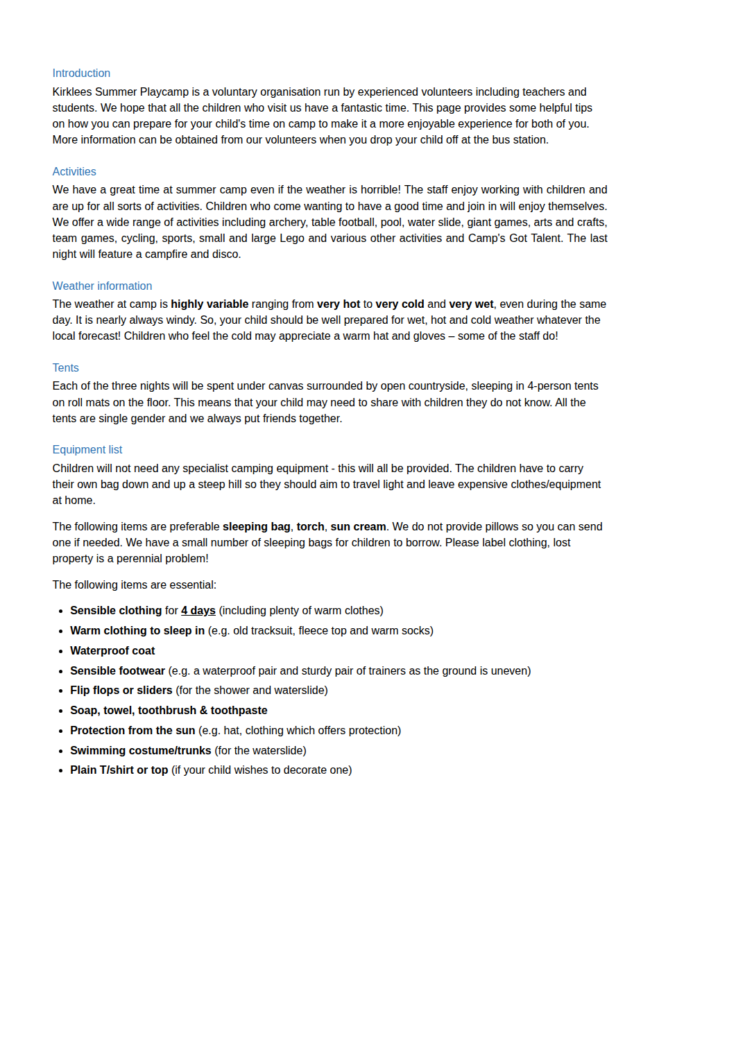Introduction
Kirklees Summer Playcamp is a voluntary organisation run by experienced volunteers including teachers and students. We hope that all the children who visit us have a fantastic time. This page provides some helpful tips on how you can prepare for your child's time on camp to make it a more enjoyable experience for both of you. More information can be obtained from our volunteers when you drop your child off at the bus station.
Activities
We have a great time at summer camp even if the weather is horrible! The staff enjoy working with children and are up for all sorts of activities. Children who come wanting to have a good time and join in will enjoy themselves. We offer a wide range of activities including archery, table football, pool, water slide, giant games, arts and crafts, team games, cycling, sports, small and large Lego and various other activities and Camp's Got Talent. The last night will feature a campfire and disco.
Weather information
The weather at camp is highly variable ranging from very hot to very cold and very wet, even during the same day. It is nearly always windy. So, your child should be well prepared for wet, hot and cold weather whatever the local forecast! Children who feel the cold may appreciate a warm hat and gloves – some of the staff do!
Tents
Each of the three nights will be spent under canvas surrounded by open countryside, sleeping in 4-person tents on roll mats on the floor. This means that your child may need to share with children they do not know. All the tents are single gender and we always put friends together.
Equipment list
Children will not need any specialist camping equipment - this will all be provided. The children have to carry their own bag down and up a steep hill so they should aim to travel light and leave expensive clothes/equipment at home.
The following items are preferable sleeping bag, torch, sun cream. We do not provide pillows so you can send one if needed. We have a small number of sleeping bags for children to borrow. Please label clothing, lost property is a perennial problem!
The following items are essential:
Sensible clothing for 4 days (including plenty of warm clothes)
Warm clothing to sleep in (e.g. old tracksuit, fleece top and warm socks)
Waterproof coat
Sensible footwear (e.g. a waterproof pair and sturdy pair of trainers as the ground is uneven)
Flip flops or sliders (for the shower and waterslide)
Soap, towel, toothbrush & toothpaste
Protection from the sun (e.g. hat, clothing which offers protection)
Swimming costume/trunks (for the waterslide)
Plain T/shirt or top (if your child wishes to decorate one)